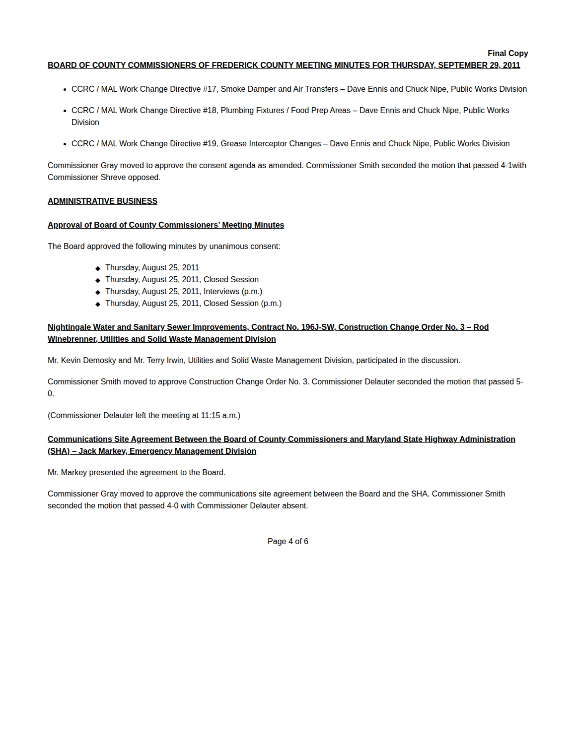Final Copy
BOARD OF COUNTY COMMISSIONERS OF FREDERICK COUNTY MEETING MINUTES FOR THURSDAY, SEPTEMBER 29, 2011
CCRC / MAL Work Change Directive #17, Smoke Damper and Air Transfers – Dave Ennis and Chuck Nipe, Public Works Division
CCRC / MAL Work Change Directive #18, Plumbing Fixtures / Food Prep Areas – Dave Ennis and Chuck Nipe, Public Works Division
CCRC / MAL Work Change Directive #19, Grease Interceptor Changes – Dave Ennis and Chuck Nipe, Public Works Division
Commissioner Gray moved to approve the consent agenda as amended. Commissioner Smith seconded the motion that passed 4-1with Commissioner Shreve opposed.
ADMINISTRATIVE BUSINESS
Approval of Board of County Commissioners’ Meeting Minutes
The Board approved the following minutes by unanimous consent:
Thursday, August 25, 2011
Thursday, August 25, 2011, Closed Session
Thursday, August 25, 2011, Interviews (p.m.)
Thursday, August 25, 2011, Closed Session (p.m.)
Nightingale Water and Sanitary Sewer Improvements, Contract No. 196J-SW, Construction Change Order No. 3 – Rod Winebrenner, Utilities and Solid Waste Management Division
Mr. Kevin Demosky and Mr. Terry Irwin, Utilities and Solid Waste Management Division, participated in the discussion.
Commissioner Smith moved to approve Construction Change Order No. 3. Commissioner Delauter seconded the motion that passed 5-0.
(Commissioner Delauter left the meeting at 11:15 a.m.)
Communications Site Agreement Between the Board of County Commissioners and Maryland State Highway Administration (SHA) – Jack Markey, Emergency Management Division
Mr. Markey presented the agreement to the Board.
Commissioner Gray moved to approve the communications site agreement between the Board and the SHA. Commissioner Smith seconded the motion that passed 4-0 with Commissioner Delauter absent.
Page 4 of 6